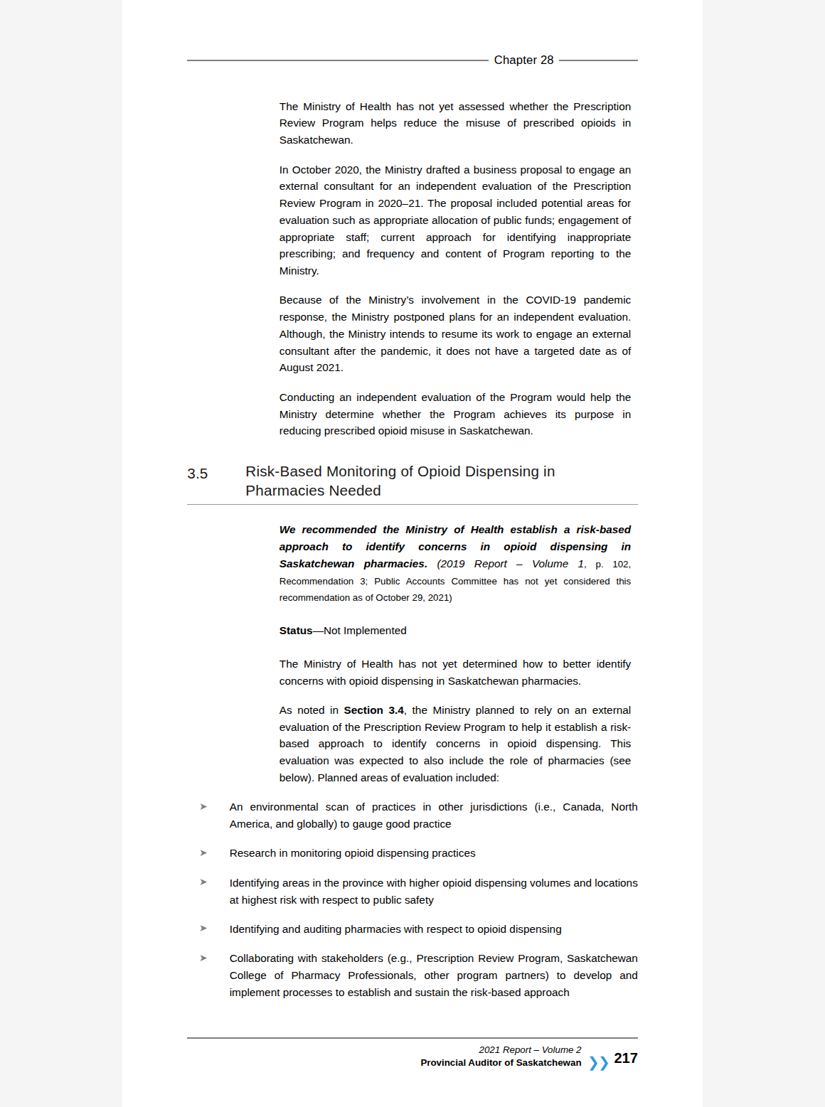Chapter 28
The Ministry of Health has not yet assessed whether the Prescription Review Program helps reduce the misuse of prescribed opioids in Saskatchewan.
In October 2020, the Ministry drafted a business proposal to engage an external consultant for an independent evaluation of the Prescription Review Program in 2020–21. The proposal included potential areas for evaluation such as appropriate allocation of public funds; engagement of appropriate staff; current approach for identifying inappropriate prescribing; and frequency and content of Program reporting to the Ministry.
Because of the Ministry’s involvement in the COVID-19 pandemic response, the Ministry postponed plans for an independent evaluation. Although, the Ministry intends to resume its work to engage an external consultant after the pandemic, it does not have a targeted date as of August 2021.
Conducting an independent evaluation of the Program would help the Ministry determine whether the Program achieves its purpose in reducing prescribed opioid misuse in Saskatchewan.
3.5
Risk-Based Monitoring of Opioid Dispensing in Pharmacies Needed
We recommended the Ministry of Health establish a risk-based approach to identify concerns in opioid dispensing in Saskatchewan pharmacies. (2019 Report – Volume 1, p. 102, Recommendation 3; Public Accounts Committee has not yet considered this recommendation as of October 29, 2021)
Status—Not Implemented
The Ministry of Health has not yet determined how to better identify concerns with opioid dispensing in Saskatchewan pharmacies.
As noted in Section 3.4, the Ministry planned to rely on an external evaluation of the Prescription Review Program to help it establish a risk-based approach to identify concerns in opioid dispensing. This evaluation was expected to also include the role of pharmacies (see below). Planned areas of evaluation included:
An environmental scan of practices in other jurisdictions (i.e., Canada, North America, and globally) to gauge good practice
Research in monitoring opioid dispensing practices
Identifying areas in the province with higher opioid dispensing volumes and locations at highest risk with respect to public safety
Identifying and auditing pharmacies with respect to opioid dispensing
Collaborating with stakeholders (e.g., Prescription Review Program, Saskatchewan College of Pharmacy Professionals, other program partners) to develop and implement processes to establish and sustain the risk-based approach
2021 Report – Volume 2
Provincial Auditor of Saskatchewan
❯❯
217